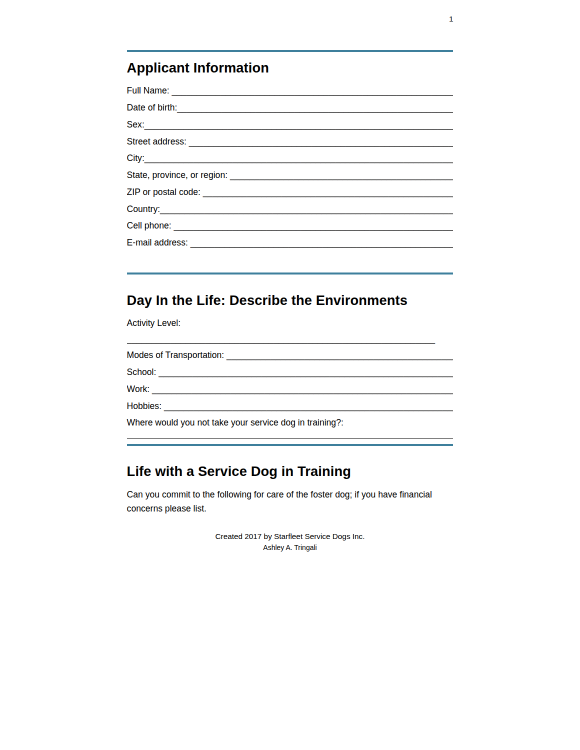1
Applicant Information
Full Name: ______________________________________________________________________
Date of birth:____________________________________________________________________
Sex:_____________________________________________________________________________
Street address: __________________________________________________________________
City:_____________________________________________________________________________
State, province, or region: ________________________________________________________
ZIP or postal code: ______________________________________________________________
Country:_________________________________________________________________________
Cell phone: ______________________________________________________________________
E-mail address: __________________________________________________________________
Day In the Life: Describe the Environments
Activity Level:
_______________________________________________________________
Modes of Transportation: _________________________________________________________
School: __________________________________________________________________________
Work: ___________________________________________________________________________
Hobbies: ________________________________________________________________________
Where would you not take your service dog in training?:
Life with a Service Dog in Training
Can you commit to the following for care of the foster dog; if you have financial concerns please list.
Created 2017 by Starfleet Service Dogs Inc.
Ashley A. Tringali